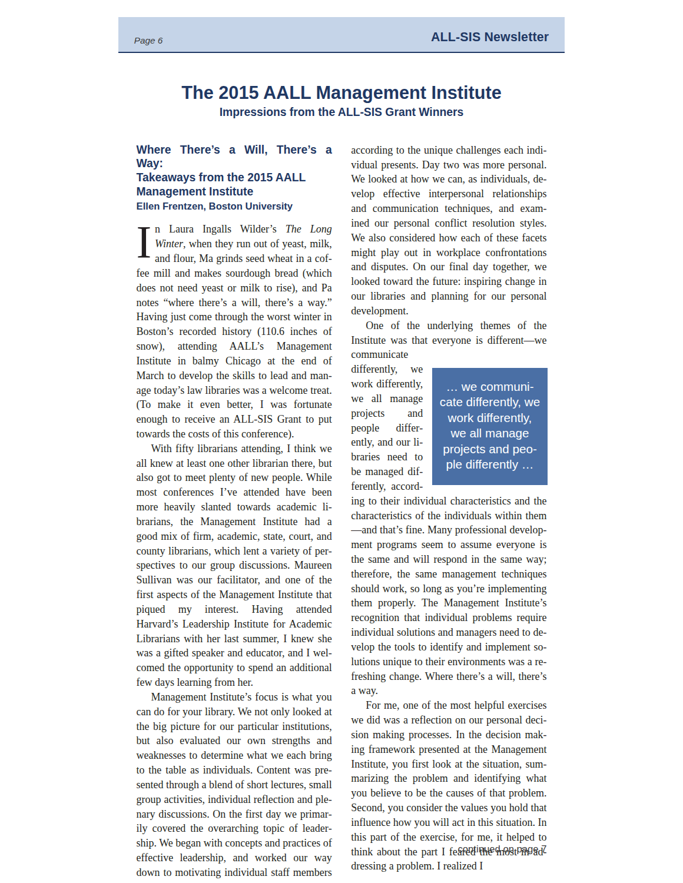Page 6
ALL-SIS Newsletter
The 2015 AALL Management Institute
Impressions from the ALL-SIS Grant Winners
Where There’s a Will, There’s a Way:
Takeaways from the 2015 AALL
Management Institute
Ellen Frentzen, Boston University
In Laura Ingalls Wilder’s The Long Winter, when they run out of yeast, milk, and flour, Ma grinds seed wheat in a coffee mill and makes sourdough bread (which does not need yeast or milk to rise), and Pa notes “where there’s a will, there’s a way.” Having just come through the worst winter in Boston’s recorded history (110.6 inches of snow), attending AALL’s Management Institute in balmy Chicago at the end of March to develop the skills to lead and manage today’s law libraries was a welcome treat. (To make it even better, I was fortunate enough to receive an ALL-SIS Grant to put towards the costs of this conference).
With fifty librarians attending, I think we all knew at least one other librarian there, but also got to meet plenty of new people. While most conferences I’ve attended have been more heavily slanted towards academic librarians, the Management Institute had a good mix of firm, academic, state, court, and county librarians, which lent a variety of perspectives to our group discussions. Maureen Sullivan was our facilitator, and one of the first aspects of the Management Institute that piqued my interest. Having attended Harvard’s Leadership Institute for Academic Librarians with her last summer, I knew she was a gifted speaker and educator, and I welcomed the opportunity to spend an additional few days learning from her.
Management Institute’s focus is what you can do for your library. We not only looked at the big picture for our particular institutions, but also evaluated our own strengths and weaknesses to determine what we each bring to the table as individuals. Content was presented through a blend of short lectures, small group activities, individual reflection and plenary discussions. On the first day we primarily covered the overarching topic of leadership. We began with concepts and practices of effective leadership, and worked our way down to motivating individual staff members according to the unique challenges each individual presents. Day two was more personal. We looked at how we can, as individuals, develop effective interpersonal relationships and communication techniques, and examined our personal conflict resolution styles. We also considered how each of these facets might play out in workplace confrontations and disputes. On our final day together, we looked toward the future: inspiring change in our libraries and planning for our personal development.
One of the underlying themes of the Institute was that everyone is different—we communicate
… we communicate differently, we work differently, we all manage projects and people differently …
differently, we work differently, we all manage projects and people differently, and our libraries need to be managed differently, according to their individual characteristics and the characteristics of the individuals within them—and that’s fine. Many professional development programs seem to assume everyone is the same and will respond in the same way; therefore, the same management techniques should work, so long as you’re implementing them properly. The Management Institute’s recognition that individual problems require individual solutions and managers need to develop the tools to identify and implement solutions unique to their environments was a refreshing change. Where there’s a will, there’s a way.
For me, one of the most helpful exercises we did was a reflection on our personal decision making processes. In the decision making framework presented at the Management Institute, you first look at the situation, summarizing the problem and identifying what you believe to be the causes of that problem. Second, you consider the values you hold that influence how you will act in this situation. In this part of the exercise, for me, it helped to think about the part I feared the most in addressing a problem. I realized I
continued on page 7